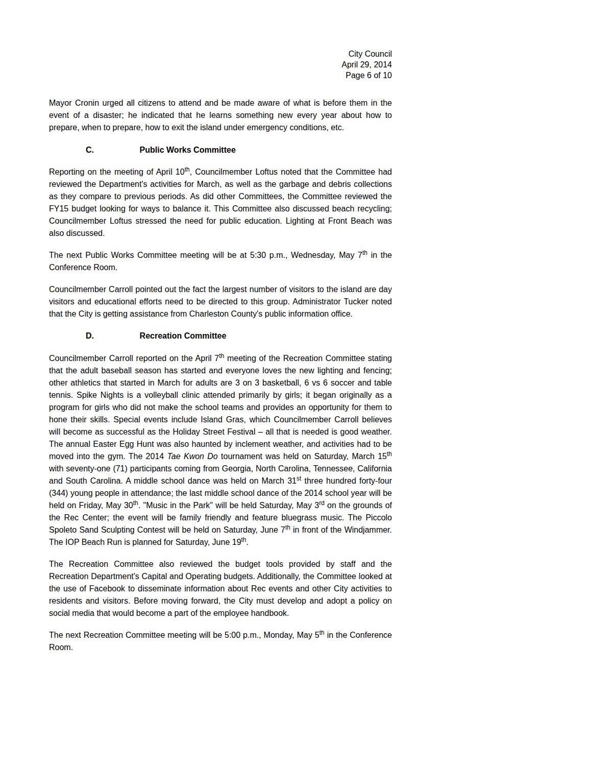City Council
April 29, 2014
Page 6 of 10
Mayor Cronin urged all citizens to attend and be made aware of what is before them in the event of a disaster; he indicated that he learns something new every year about how to prepare, when to prepare, how to exit the island under emergency conditions, etc.
C. Public Works Committee
Reporting on the meeting of April 10th, Councilmember Loftus noted that the Committee had reviewed the Department's activities for March, as well as the garbage and debris collections as they compare to previous periods. As did other Committees, the Committee reviewed the FY15 budget looking for ways to balance it. This Committee also discussed beach recycling; Councilmember Loftus stressed the need for public education. Lighting at Front Beach was also discussed.
The next Public Works Committee meeting will be at 5:30 p.m., Wednesday, May 7th in the Conference Room.
Councilmember Carroll pointed out the fact the largest number of visitors to the island are day visitors and educational efforts need to be directed to this group. Administrator Tucker noted that the City is getting assistance from Charleston County's public information office.
D. Recreation Committee
Councilmember Carroll reported on the April 7th meeting of the Recreation Committee stating that the adult baseball season has started and everyone loves the new lighting and fencing; other athletics that started in March for adults are 3 on 3 basketball, 6 vs 6 soccer and table tennis. Spike Nights is a volleyball clinic attended primarily by girls; it began originally as a program for girls who did not make the school teams and provides an opportunity for them to hone their skills. Special events include Island Gras, which Councilmember Carroll believes will become as successful as the Holiday Street Festival – all that is needed is good weather. The annual Easter Egg Hunt was also haunted by inclement weather, and activities had to be moved into the gym. The 2014 Tae Kwon Do tournament was held on Saturday, March 15th with seventy-one (71) participants coming from Georgia, North Carolina, Tennessee, California and South Carolina. A middle school dance was held on March 31st three hundred forty-four (344) young people in attendance; the last middle school dance of the 2014 school year will be held on Friday, May 30th. "Music in the Park" will be held Saturday, May 3rd on the grounds of the Rec Center; the event will be family friendly and feature bluegrass music. The Piccolo Spoleto Sand Sculpting Contest will be held on Saturday, June 7th in front of the Windjammer. The IOP Beach Run is planned for Saturday, June 19th.
The Recreation Committee also reviewed the budget tools provided by staff and the Recreation Department's Capital and Operating budgets. Additionally, the Committee looked at the use of Facebook to disseminate information about Rec events and other City activities to residents and visitors. Before moving forward, the City must develop and adopt a policy on social media that would become a part of the employee handbook.
The next Recreation Committee meeting will be 5:00 p.m., Monday, May 5th in the Conference Room.